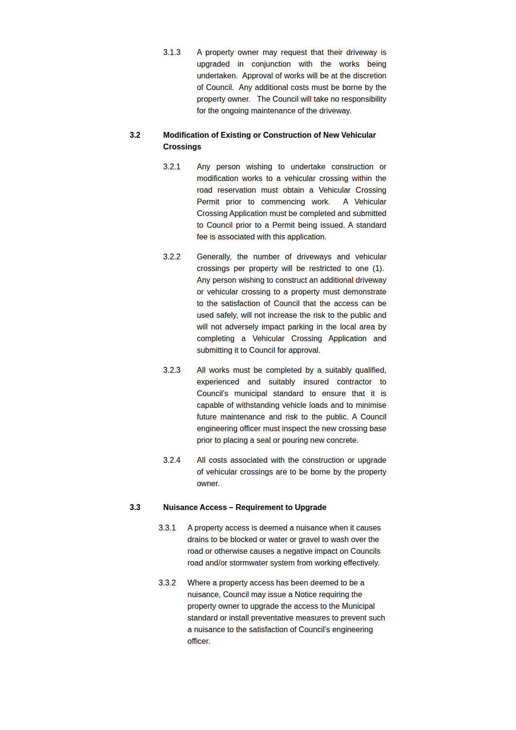3.1.3
A property owner may request that their driveway is upgraded in conjunction with the works being undertaken. Approval of works will be at the discretion of Council. Any additional costs must be borne by the property owner. The Council will take no responsibility for the ongoing maintenance of the driveway.
3.2
Modification of Existing or Construction of New Vehicular Crossings
3.2.1
Any person wishing to undertake construction or modification works to a vehicular crossing within the road reservation must obtain a Vehicular Crossing Permit prior to commencing work. A Vehicular Crossing Application must be completed and submitted to Council prior to a Permit being issued. A standard fee is associated with this application.
3.2.2
Generally, the number of driveways and vehicular crossings per property will be restricted to one (1). Any person wishing to construct an additional driveway or vehicular crossing to a property must demonstrate to the satisfaction of Council that the access can be used safely, will not increase the risk to the public and will not adversely impact parking in the local area by completing a Vehicular Crossing Application and submitting it to Council for approval.
3.2.3
All works must be completed by a suitably qualified, experienced and suitably insured contractor to Council’s municipal standard to ensure that it is capable of withstanding vehicle loads and to minimise future maintenance and risk to the public. A Council engineering officer must inspect the new crossing base prior to placing a seal or pouring new concrete.
3.2.4
All costs associated with the construction or upgrade of vehicular crossings are to be borne by the property owner.
3.3
Nuisance Access – Requirement to Upgrade
3.3.1
A property access is deemed a nuisance when it causes drains to be blocked or water or gravel to wash over the road or otherwise causes a negative impact on Councils road and/or stormwater system from working effectively.
3.3.2
Where a property access has been deemed to be a nuisance, Council may issue a Notice requiring the property owner to upgrade the access to the Municipal standard or install preventative measures to prevent such a nuisance to the satisfaction of Council’s engineering officer.